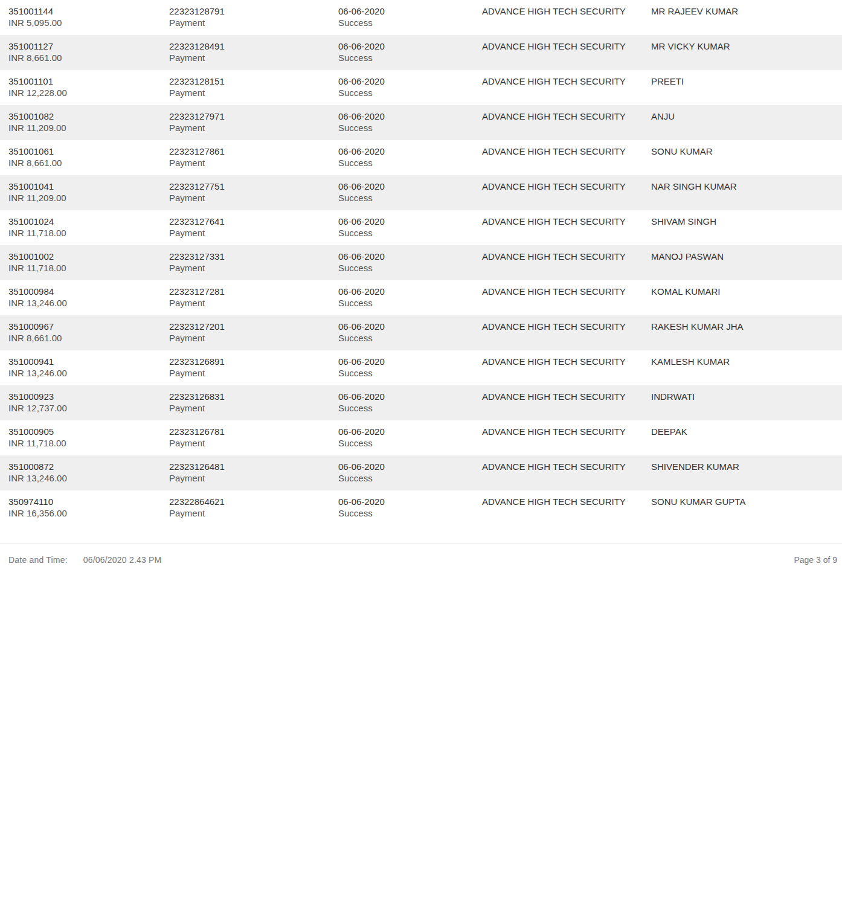| 351001144 | 22323128791 | 06-06-2020 | ADVANCE HIGH TECH SECURITY | MR RAJEEV KUMAR |
| INR 5,095.00 | Payment | Success |
| 351001127 | 22323128491 | 06-06-2020 | ADVANCE HIGH TECH SECURITY | MR VICKY KUMAR |
| INR 8,661.00 | Payment | Success |
| 351001101 | 22323128151 | 06-06-2020 | ADVANCE HIGH TECH SECURITY | PREETI |
| INR 12,228.00 | Payment | Success |
| 351001082 | 22323127971 | 06-06-2020 | ADVANCE HIGH TECH SECURITY | ANJU |
| INR 11,209.00 | Payment | Success |
| 351001061 | 22323127861 | 06-06-2020 | ADVANCE HIGH TECH SECURITY | SONU KUMAR |
| INR 8,661.00 | Payment | Success |
| 351001041 | 22323127751 | 06-06-2020 | ADVANCE HIGH TECH SECURITY | NAR SINGH KUMAR |
| INR 11,209.00 | Payment | Success |
| 351001024 | 22323127641 | 06-06-2020 | ADVANCE HIGH TECH SECURITY | SHIVAM SINGH |
| INR 11,718.00 | Payment | Success |
| 351001002 | 22323127331 | 06-06-2020 | ADVANCE HIGH TECH SECURITY | MANOJ PASWAN |
| INR 11,718.00 | Payment | Success |
| 351000984 | 22323127281 | 06-06-2020 | ADVANCE HIGH TECH SECURITY | KOMAL KUMARI |
| INR 13,246.00 | Payment | Success |
| 351000967 | 22323127201 | 06-06-2020 | ADVANCE HIGH TECH SECURITY | RAKESH KUMAR JHA |
| INR 8,661.00 | Payment | Success |
| 351000941 | 22323126891 | 06-06-2020 | ADVANCE HIGH TECH SECURITY | KAMLESH KUMAR |
| INR 13,246.00 | Payment | Success |
| 351000923 | 22323126831 | 06-06-2020 | ADVANCE HIGH TECH SECURITY | INDRWATI |
| INR 12,737.00 | Payment | Success |
| 351000905 | 22323126781 | 06-06-2020 | ADVANCE HIGH TECH SECURITY | DEEPAK |
| INR 11,718.00 | Payment | Success |
| 351000872 | 22323126481 | 06-06-2020 | ADVANCE HIGH TECH SECURITY | SHIVENDER KUMAR |
| INR 13,246.00 | Payment | Success |
| 350974110 | 22322864621 | 06-06-2020 | ADVANCE HIGH TECH SECURITY | SONU KUMAR GUPTA |
| INR 16,356.00 | Payment | Success |
Date and Time:06/06/2020 2.43 PM
Page 3 of 9